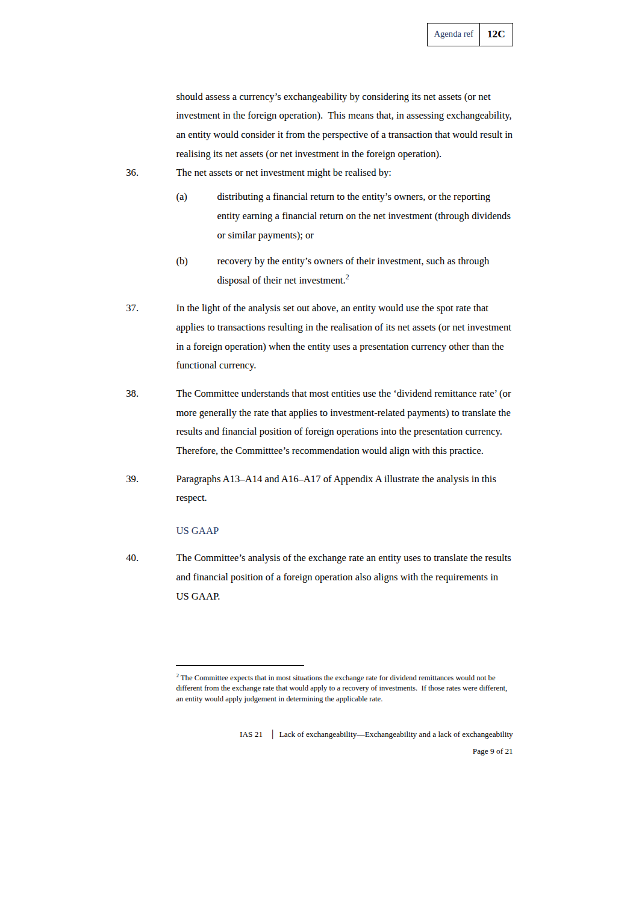Agenda ref
12C
should assess a currency’s exchangeability by considering its net assets (or net investment in the foreign operation). This means that, in assessing exchangeability, an entity would consider it from the perspective of a transaction that would result in realising its net assets (or net investment in the foreign operation).
36. The net assets or net investment might be realised by:
(a) distributing a financial return to the entity’s owners, or the reporting entity earning a financial return on the net investment (through dividends or similar payments); or
(b) recovery by the entity’s owners of their investment, such as through disposal of their net investment.2
37. In the light of the analysis set out above, an entity would use the spot rate that applies to transactions resulting in the realisation of its net assets (or net investment in a foreign operation) when the entity uses a presentation currency other than the functional currency.
38. The Committee understands that most entities use the ‘dividend remittance rate’ (or more generally the rate that applies to investment-related payments) to translate the results and financial position of foreign operations into the presentation currency. Therefore, the Committtee’s recommendation would align with this practice.
39. Paragraphs A13–A14 and A16–A17 of Appendix A illustrate the analysis in this respect.
US GAAP
40. The Committee’s analysis of the exchange rate an entity uses to translate the results and financial position of a foreign operation also aligns with the requirements in US GAAP.
2 The Committee expects that in most situations the exchange rate for dividend remittances would not be different from the exchange rate that would apply to a recovery of investments. If those rates were different, an entity would apply judgement in determining the applicable rate.
IAS 21│Lack of exchangeability—Exchangeability and a lack of exchangeability Page 9 of 21